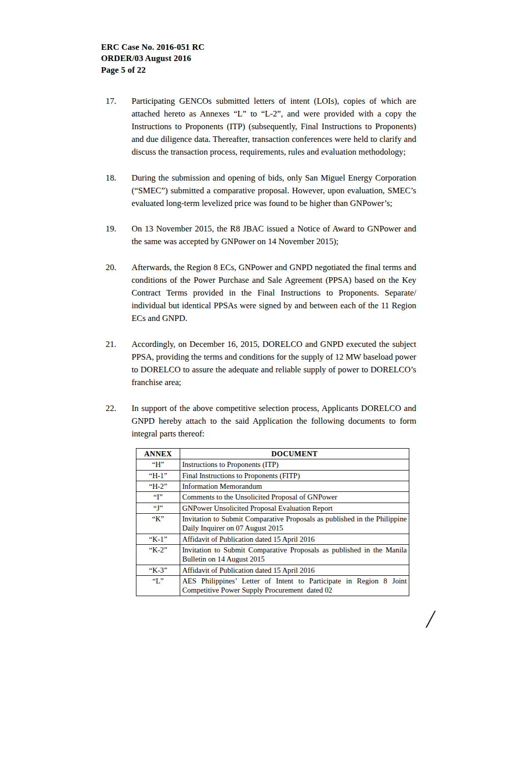ERC Case No. 2016-051 RC
ORDER/03 August 2016
Page 5 of 22
17. Participating GENCOs submitted letters of intent (LOIs), copies of which are attached hereto as Annexes “L” to “L-2”, and were provided with a copy the Instructions to Proponents (ITP) (subsequently, Final Instructions to Proponents) and due diligence data. Thereafter, transaction conferences were held to clarify and discuss the transaction process, requirements, rules and evaluation methodology;
18. During the submission and opening of bids, only San Miguel Energy Corporation (“SMEC”) submitted a comparative proposal. However, upon evaluation, SMEC’s evaluated long-term levelized price was found to be higher than GNPower’s;
19. On 13 November 2015, the R8 JBAC issued a Notice of Award to GNPower and the same was accepted by GNPower on 14 November 2015);
20. Afterwards, the Region 8 ECs, GNPower and GNPD negotiated the final terms and conditions of the Power Purchase and Sale Agreement (PPSA) based on the Key Contract Terms provided in the Final Instructions to Proponents. Separate/ individual but identical PPSAs were signed by and between each of the 11 Region ECs and GNPD.
21. Accordingly, on December 16, 2015, DORELCO and GNPD executed the subject PPSA, providing the terms and conditions for the supply of 12 MW baseload power to DORELCO to assure the adequate and reliable supply of power to DORELCO’s franchise area;
22. In support of the above competitive selection process, Applicants DORELCO and GNPD hereby attach to the said Application the following documents to form integral parts thereof:
| ANNEX | DOCUMENT |
| --- | --- |
| “H” | Instructions to Proponents (ITP) |
| “H-1” | Final Instructions to Proponents (FITP) |
| “H-2” | Information Memorandum |
| “I” | Comments to the Unsolicited Proposal of GNPower |
| “J” | GNPower Unsolicited Proposal Evaluation Report |
| “K” | Invitation to Submit Comparative Proposals as published in the Philippine Daily Inquirer on 07 August 2015 |
| “K-1” | Affidavit of Publication dated 15 April 2016 |
| “K-2” | Invitation to Submit Comparative Proposals as published in the Manila Bulletin on 14 August 2015 |
| “K-3” | Affidavit of Publication dated 15 April 2016 |
| “L” | AES Philippines’ Letter of Intent to Participate in Region 8 Joint Competitive Power Supply Procurement dated 02 |
/